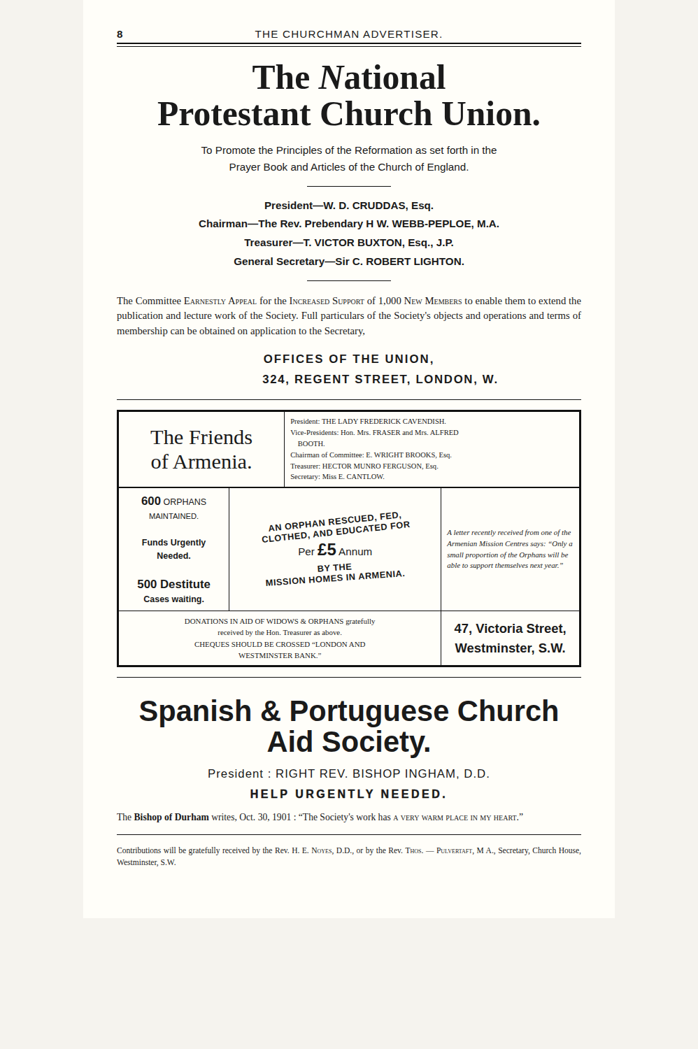8 THE CHURCHMAN ADVERTISER.
The National
Protestant Church Union.
To Promote the Principles of the Reformation as set forth in the
Prayer Book and Articles of the Church of England.
President—W. D. CRUDDAS, Esq.
Chairman—The Rev. Prebendary H W. WEBB-PEPLOE, M.A.
Treasurer—T. VICTOR BUXTON, Esq., J.P.
General Secretary—Sir C. ROBERT LIGHTON.
The Committee Earnestly Appeal for the Increased Support of 1,000 New Members to enable them to extend the publication and lecture work of the Society. Full particulars of the Society's objects and operations and terms of membership can be obtained on application to the Secretary,
OFFICES OF THE UNION, 324, REGENT STREET, LONDON, W.
| The Friends of Armenia. | President : THE LADY FREDERICK CAVENDISH. Vice-Presidents : Hon. Mrs. FRASER and Mrs. ALFRED BOOTH. Chairman of Committee : E. WRIGHT BROOKS, Esq. Treasurer : HECTOR MUNRO FERGUSON, Esq. Secretary : Miss E. CANTLOW. |
| 600 ORPHANS MAINTAINED. Funds Urgently Needed. 500 Destitute Cases waiting. | AN ORPHAN RESCUED, FED, CLOTHED, AND EDUCATED FOR Per £5 Annum BY THE MISSION HOMES IN ARMENIA. | A letter recently received from one of the Armenian Mission Centres says: “Only a small proportion of the Orphans will be able to support themselves next year.” |
| DONATIONS IN AID OF WIDOWS & ORPHANS gratefully received by the Hon. Treasurer as above. CHEQUES SHOULD BE CROSSED “LONDON AND WESTMINSTER BANK.” | 47, Victoria Street, Westminster, S.W. |
Spanish & Portuguese Church
Aid Society.
President : RIGHT REV. BISHOP INGHAM, D.D.
HELP URGENTLY NEEDED.
The Bishop of Durham writes, Oct. 30, 1901 : “The Society's work has a very warm place in my heart.”
Contributions will be gratefully received by the Rev. H. E. Noyes, D.D., or by the Rev. Thos. — Pulvertaft, M A., Secretary, Church House, Westminster, S.W.